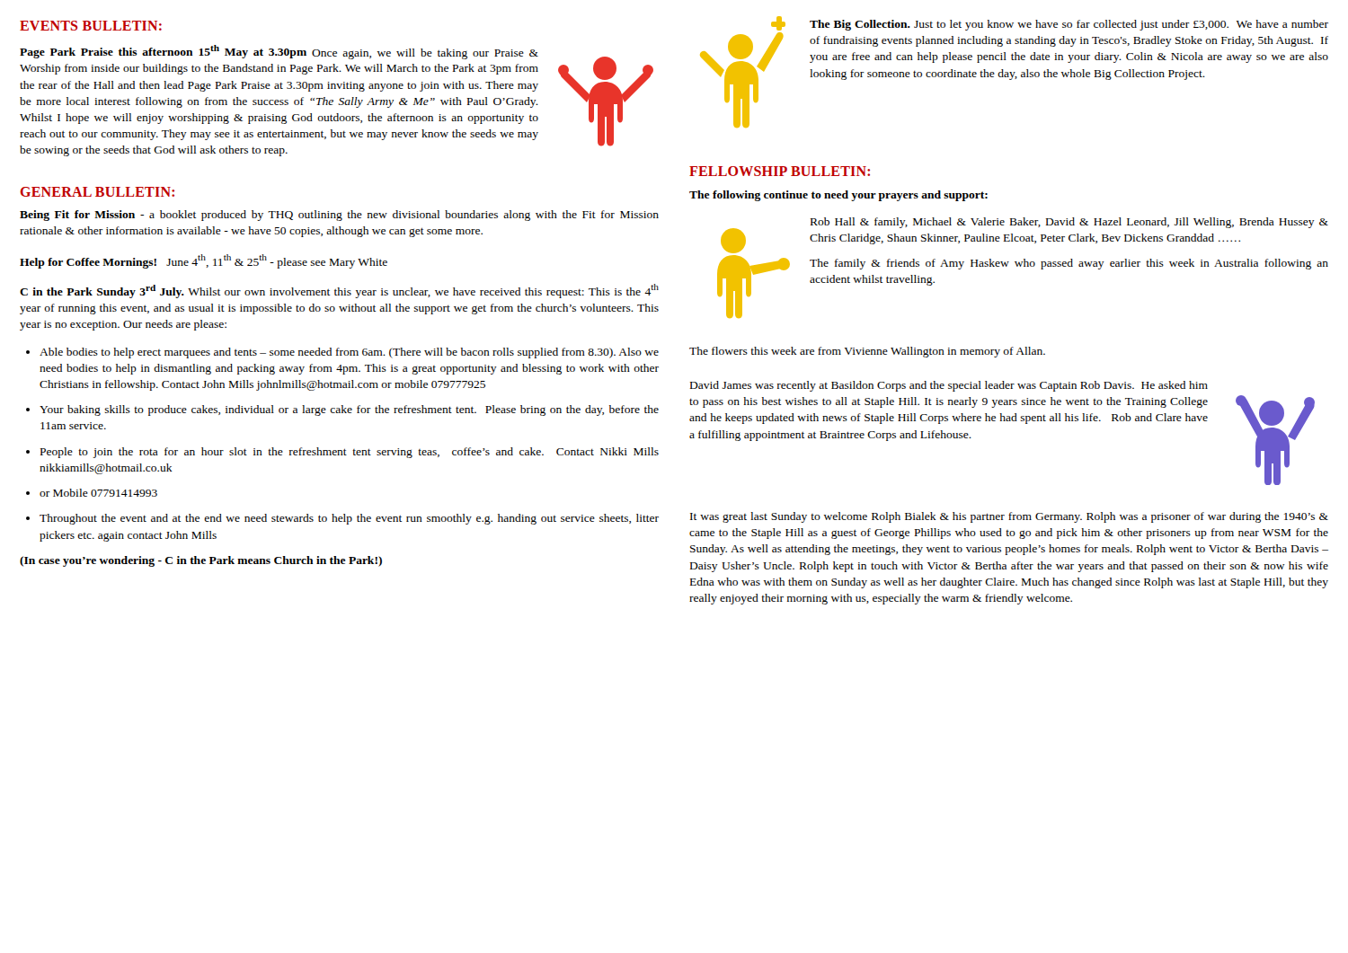Events Bulletin:
Page Park Praise this afternoon 15th May at 3.30pm Once again, we will be taking our Praise & Worship from inside our buildings to the Bandstand in Page Park. We will March to the Park at 3pm from the rear of the Hall and then lead Page Park Praise at 3.30pm inviting anyone to join with us. There may be more local interest following on from the success of “The Sally Army & Me” with Paul O’Grady. Whilst I hope we will enjoy worshipping & praising God outdoors, the afternoon is an opportunity to reach out to our community. They may see it as entertainment, but we may never know the seeds we may be sowing or the seeds that God will ask others to reap.
General Bulletin:
Being Fit for Mission - a booklet produced by THQ outlining the new divisional boundaries along with the Fit for Mission rationale & other information is available - we have 50 copies, although we can get some more.
Help for Coffee Mornings! June 4th, 11th & 25th - please see Mary White
C in the Park Sunday 3rd July. Whilst our own involvement this year is unclear, we have received this request: This is the 4th year of running this event, and as usual it is impossible to do so without all the support we get from the church’s volunteers. This year is no exception. Our needs are please:
Able bodies to help erect marquees and tents – some needed from 6am. (There will be bacon rolls supplied from 8.30). Also we need bodies to help in dismantling and packing away from 4pm. This is a great opportunity and blessing to work with other Christians in fellowship. Contact John Mills johnlmills@hotmail.com or mobile 079777925
Your baking skills to produce cakes, individual or a large cake for the refreshment tent. Please bring on the day, before the 11am service.
People to join the rota for an hour slot in the refreshment tent serving teas, coffee’s and cake. Contact Nikki Mills nikkiamills@hotmail.co.uk
or Mobile 07791414993
Throughout the event and at the end we need stewards to help the event run smoothly e.g. handing out service sheets, litter pickers etc. again contact John Mills
(In case you’re wondering - C in the Park means Church in the Park!)
The Big Collection. Just to let you know we have so far collected just under £3,000. We have a number of fundraising events planned including a standing day in Tesco's, Bradley Stoke on Friday, 5th August. If you are free and can help please pencil the date in your diary. Colin & Nicola are away so we are also looking for someone to coordinate the day, also the whole Big Collection Project.
Fellowship Bulletin:
The following continue to need your prayers and support:
Rob Hall & family, Michael & Valerie Baker, David & Hazel Leonard, Jill Welling, Brenda Hussey & Chris Claridge, Shaun Skinner, Pauline Elcoat, Peter Clark, Bev Dickens Granddad ……
The family & friends of Amy Haskew who passed away earlier this week in Australia following an accident whilst travelling.
The flowers this week are from Vivienne Wallington in memory of Allan.
David James was recently at Basildon Corps and the special leader was Captain Rob Davis. He asked him to pass on his best wishes to all at Staple Hill. It is nearly 9 years since he went to the Training College and he keeps updated with news of Staple Hill Corps where he had spent all his life. Rob and Clare have a fulfilling appointment at Braintree Corps and Lifehouse.
It was great last Sunday to welcome Rolph Bialek & his partner from Germany. Rolph was a prisoner of war during the 1940’s & came to the Staple Hill as a guest of George Phillips who used to go and pick him & other prisoners up from near WSM for the Sunday. As well as attending the meetings, they went to various people’s homes for meals. Rolph went to Victor & Bertha Davis – Daisy Usher’s Uncle. Rolph kept in touch with Victor & Bertha after the war years and that passed on their son & now his wife Edna who was with them on Sunday as well as her daughter Claire. Much has changed since Rolph was last at Staple Hill, but they really enjoyed their morning with us, especially the warm & friendly welcome.